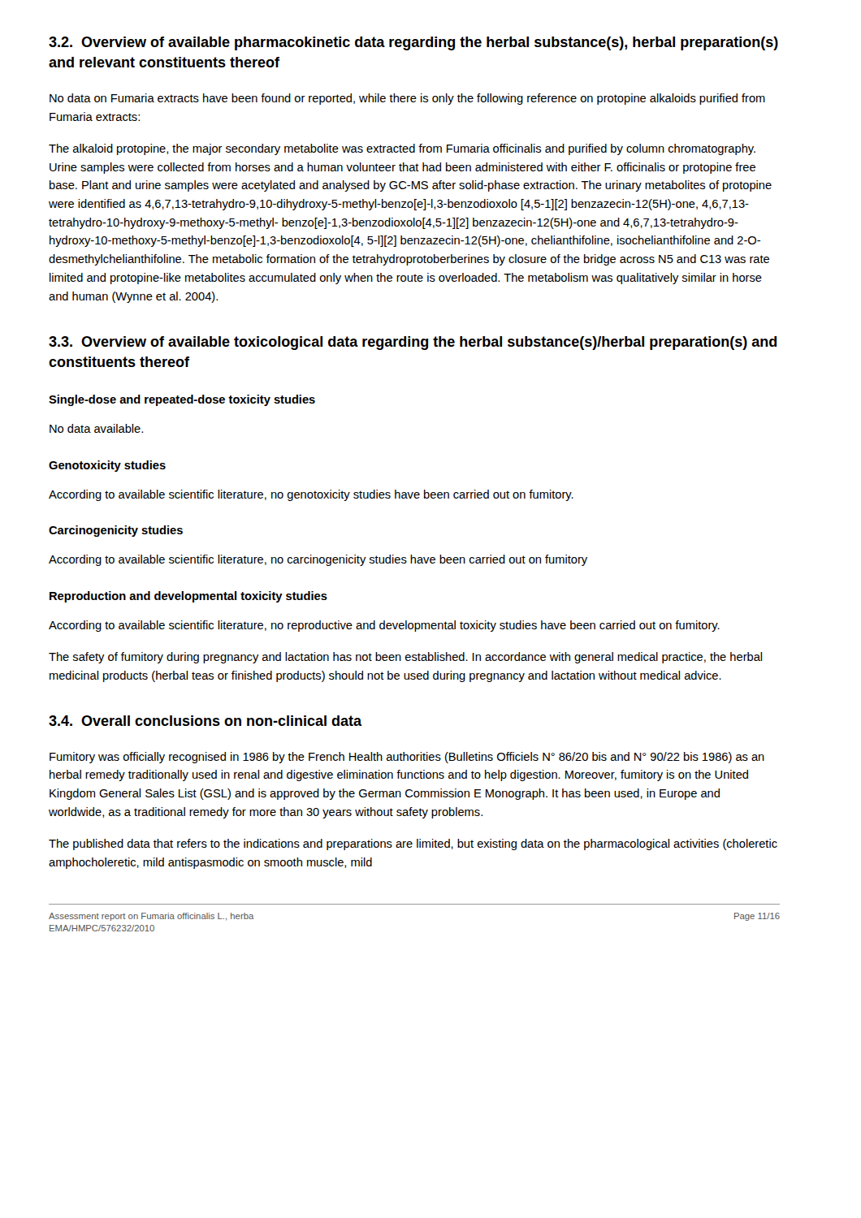3.2. Overview of available pharmacokinetic data regarding the herbal substance(s), herbal preparation(s) and relevant constituents thereof
No data on Fumaria extracts have been found or reported, while there is only the following reference on protopine alkaloids purified from Fumaria extracts:
The alkaloid protopine, the major secondary metabolite was extracted from Fumaria officinalis and purified by column chromatography. Urine samples were collected from horses and a human volunteer that had been administered with either F. officinalis or protopine free base. Plant and urine samples were acetylated and analysed by GC-MS after solid-phase extraction. The urinary metabolites of protopine were identified as 4,6,7,13-tetrahydro-9,10-dihydroxy-5-methyl-benzo[e]-l,3-benzodioxolo [4,5-1][2] benzazecin-12(5H)-one, 4,6,7,13-tetrahydro-10-hydroxy-9-methoxy-5-methyl- benzo[e]-1,3-benzodioxolo[4,5-1][2] benzazecin-12(5H)-one and 4,6,7,13-tetrahydro-9-hydroxy-10-methoxy-5-methyl-benzo[e]-1,3-benzodioxolo[4, 5-l][2] benzazecin-12(5H)-one, chelianthifoline, isochelianthifoline and 2-O-desmethylchelianthifoline. The metabolic formation of the tetrahydroprotoberberines by closure of the bridge across N5 and C13 was rate limited and protopine-like metabolites accumulated only when the route is overloaded. The metabolism was qualitatively similar in horse and human (Wynne et al. 2004).
3.3. Overview of available toxicological data regarding the herbal substance(s)/herbal preparation(s) and constituents thereof
Single-dose and repeated-dose toxicity studies
No data available.
Genotoxicity studies
According to available scientific literature, no genotoxicity studies have been carried out on fumitory.
Carcinogenicity studies
According to available scientific literature, no carcinogenicity studies have been carried out on fumitory
Reproduction and developmental toxicity studies
According to available scientific literature, no reproductive and developmental toxicity studies have been carried out on fumitory.
The safety of fumitory during pregnancy and lactation has not been established. In accordance with general medical practice, the herbal medicinal products (herbal teas or finished products) should not be used during pregnancy and lactation without medical advice.
3.4. Overall conclusions on non-clinical data
Fumitory was officially recognised in 1986 by the French Health authorities (Bulletins Officiels N° 86/20 bis and N° 90/22 bis 1986) as an herbal remedy traditionally used in renal and digestive elimination functions and to help digestion. Moreover, fumitory is on the United Kingdom General Sales List (GSL) and is approved by the German Commission E Monograph. It has been used, in Europe and worldwide, as a traditional remedy for more than 30 years without safety problems.
The published data that refers to the indications and preparations are limited, but existing data on the pharmacological activities (choleretic amphocholeretic, mild antispasmodic on smooth muscle, mild
Assessment report on Fumaria officinalis L., herba
EMA/HMPC/576232/2010
Page 11/16